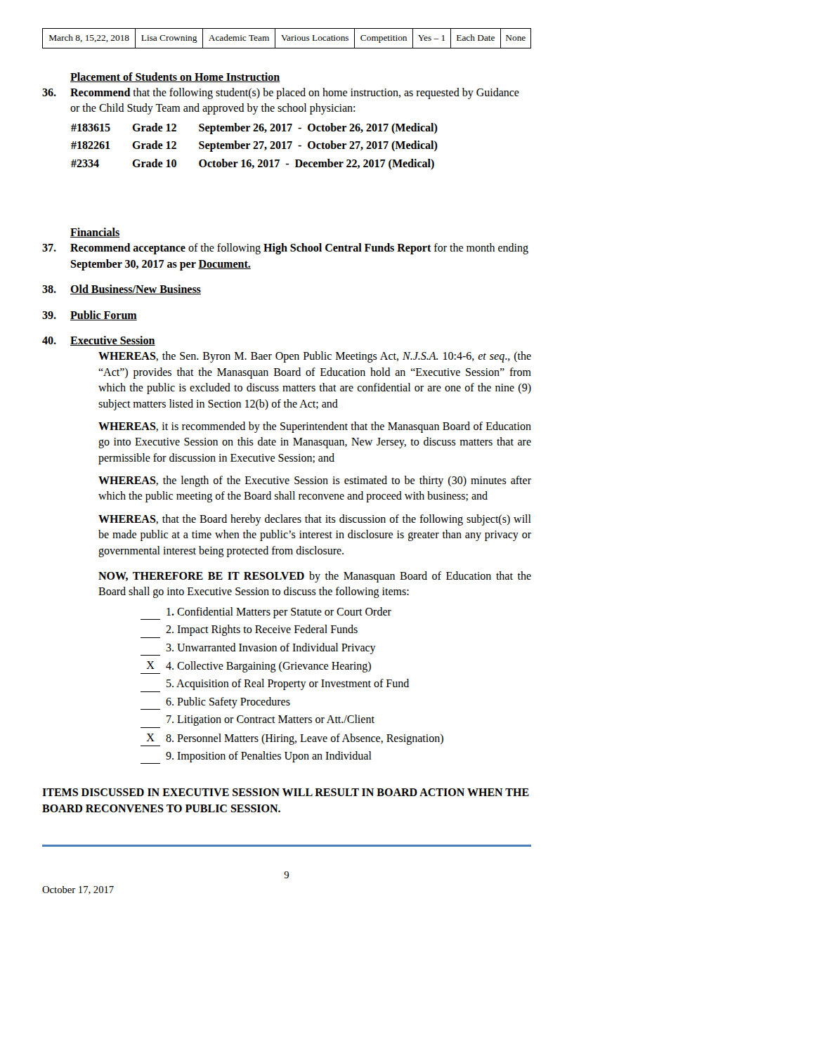| March 8, 15,22, 2018 | Lisa Crowning | Academic Team | Various Locations | Competition | Yes – 1 | Each Date | None |
Placement of Students on Home Instruction
36. Recommend that the following student(s) be placed on home instruction, as requested by Guidance or the Child Study Team and approved by the school physician:
| #183615 | Grade 12 | September 26, 2017 - October 26, 2017 (Medical) |
| #182261 | Grade 12 | September 27, 2017 - October 27, 2017 (Medical) |
| #2334 | Grade 10 | October 16, 2017 - December 22, 2017 (Medical) |
Financials
37. Recommend acceptance of the following High School Central Funds Report for the month ending September 30, 2017 as per Document.
38. Old Business/New Business
39. Public Forum
40. Executive Session
WHEREAS, the Sen. Byron M. Baer Open Public Meetings Act, N.J.S.A. 10:4-6, et seq., (the “Act”) provides that the Manasquan Board of Education hold an “Executive Session” from which the public is excluded to discuss matters that are confidential or are one of the nine (9) subject matters listed in Section 12(b) of the Act; and
WHEREAS, it is recommended by the Superintendent that the Manasquan Board of Education go into Executive Session on this date in Manasquan, New Jersey, to discuss matters that are permissible for discussion in Executive Session; and
WHEREAS, the length of the Executive Session is estimated to be thirty (30) minutes after which the public meeting of the Board shall reconvene and proceed with business; and
WHEREAS, that the Board hereby declares that its discussion of the following subject(s) will be made public at a time when the public’s interest in disclosure is greater than any privacy or governmental interest being protected from disclosure.
NOW, THEREFORE BE IT RESOLVED by the Manasquan Board of Education that the Board shall go into Executive Session to discuss the following items:
1. Confidential Matters per Statute or Court Order
2. Impact Rights to Receive Federal Funds
3. Unwarranted Invasion of Individual Privacy
X4. Collective Bargaining (Grievance Hearing)
5. Acquisition of Real Property or Investment of Fund
6. Public Safety Procedures
7. Litigation or Contract Matters or Att./Client
X8. Personnel Matters (Hiring, Leave of Absence, Resignation)
9. Imposition of Penalties Upon an Individual
ITEMS DISCUSSED IN EXECUTIVE SESSION WILL RESULT IN BOARD ACTION WHEN THE BOARD RECONVENES TO PUBLIC SESSION.
9
October 17, 2017